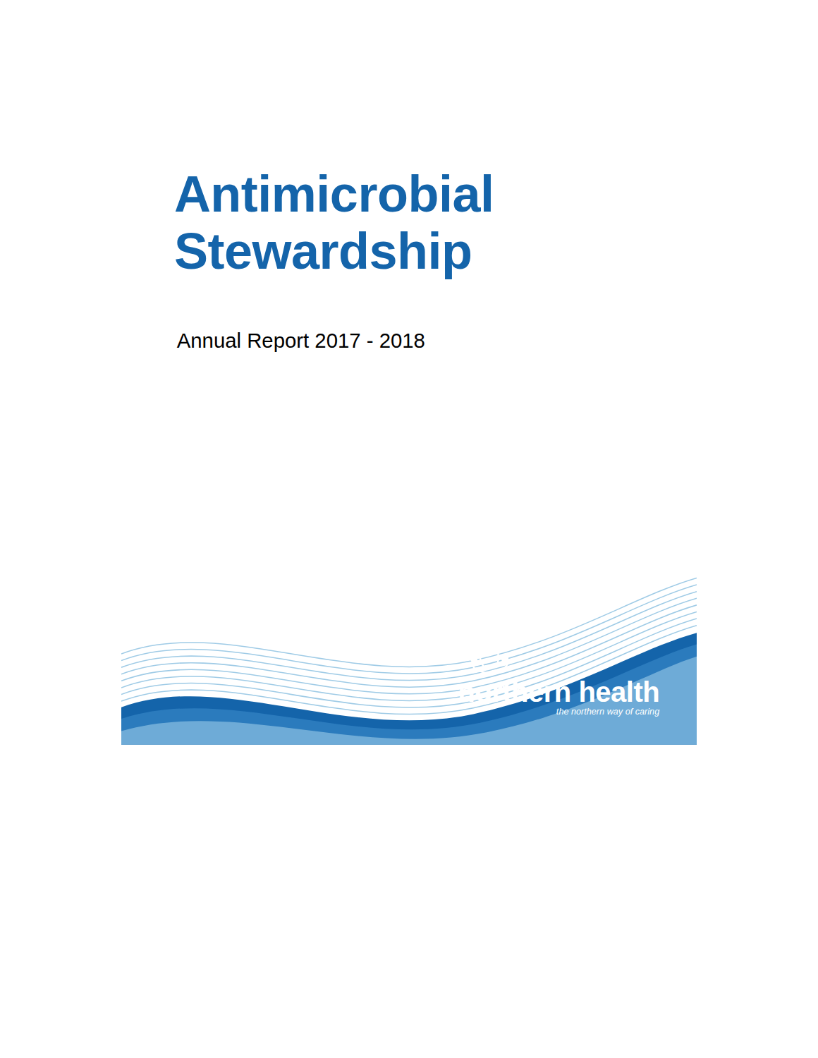Antimicrobial
Stewardship
Annual Report 2017 - 2018
northern health the northern way of caring